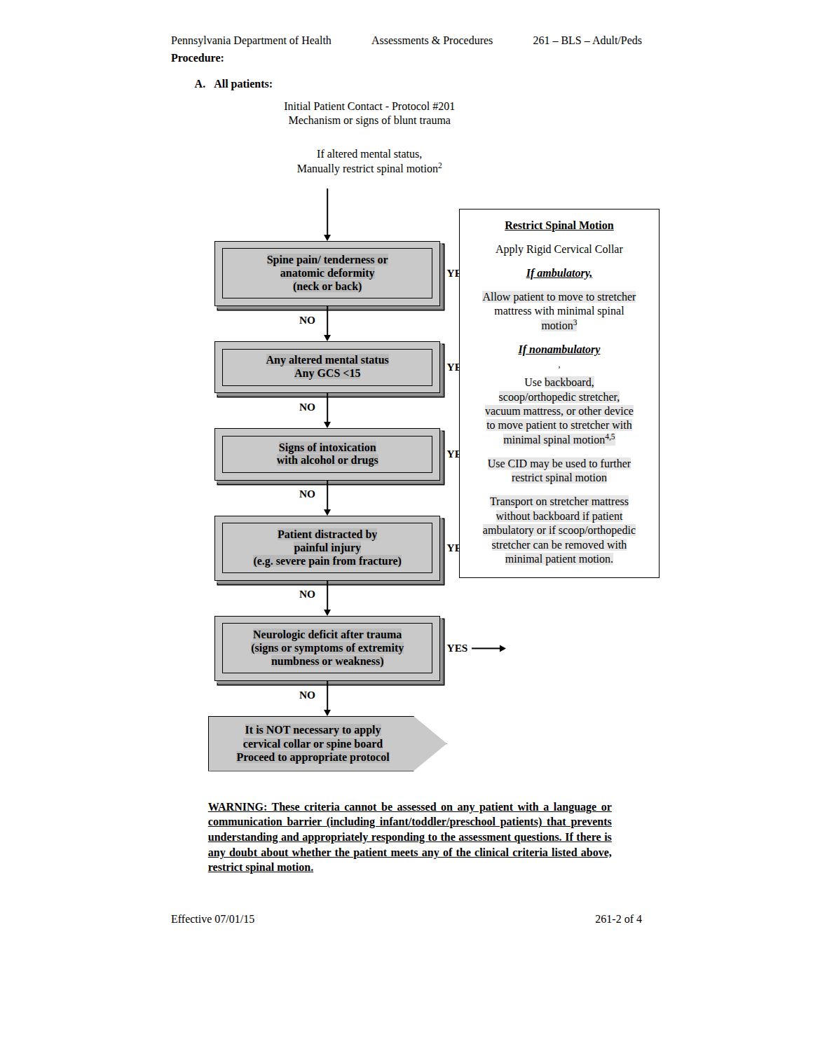Pennsylvania Department of Health
Assessments & Procedures
261 – BLS – Adult/Peds
Procedure:
A. All patients:
Initial Patient Contact - Protocol #201
Mechanism or signs of blunt trauma
If altered mental status,
Manually restrict spinal motion2
Spine pain/ tenderness or
anatomic deformity
(neck or back)
YES
NO
Any altered mental status
Any GCS <15
YES
NO
Signs of intoxication
with alcohol or drugs
YES
NO
Patient distracted by
painful injury
(e.g. severe pain from fracture)
YES
NO
Neurologic deficit after trauma
(signs or symptoms of extremity
numbness or weakness)
YES
NO
It is NOT necessary to apply
cervical collar or spine board
Proceed to appropriate protocol
Restrict Spinal Motion
Apply Rigid Cervical Collar
If ambulatory,
Allow patient to move to stretcher
mattress with minimal spinal
motion3
If nonambulatory
,
Use backboard,
scoop/orthopedic stretcher,
vacuum mattress, or other device
to move patient to stretcher with
minimal spinal motion4,5
Use CID may be used to further
restrict spinal motion
Transport on stretcher mattress
without backboard if patient
ambulatory or if scoop/orthopedic
stretcher can be removed with
minimal patient motion.
WARNING: These criteria cannot be assessed on any patient with a language or communication barrier (including infant/toddler/preschool patients) that prevents understanding and appropriately responding to the assessment questions. If there is any doubt about whether the patient meets any of the clinical criteria listed above, restrict spinal motion.
Effective 07/01/15
261-2 of 4